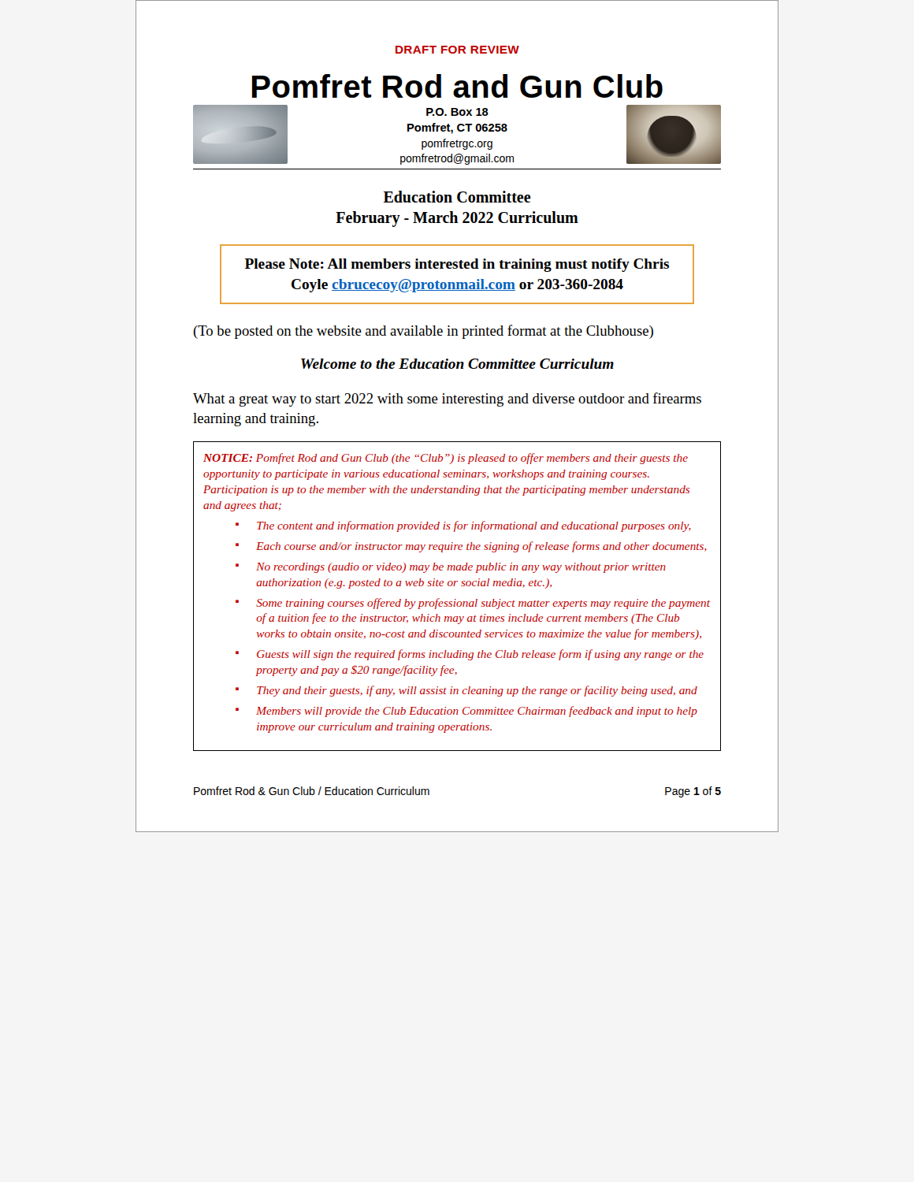DRAFT FOR REVIEW
Pomfret Rod and Gun Club
P.O. Box 18
Pomfret, CT 06258
pomfretrgc.org
pomfretrod@gmail.com
Education Committee February - March 2022 Curriculum
Please Note: All members interested in training must notify Chris Coyle cbrucecoy@protonmail.com or 203-360-2084
(To be posted on the website and available in printed format at the Clubhouse)
Welcome to the Education Committee Curriculum
What a great way to start 2022 with some interesting and diverse outdoor and firearms learning and training.
NOTICE: Pomfret Rod and Gun Club (the “Club”) is pleased to offer members and their guests the opportunity to participate in various educational seminars, workshops and training courses. Participation is up to the member with the understanding that the participating member understands and agrees that;
The content and information provided is for informational and educational purposes only,
Each course and/or instructor may require the signing of release forms and other documents,
No recordings (audio or video) may be made public in any way without prior written authorization (e.g. posted to a web site or social media, etc.),
Some training courses offered by professional subject matter experts may require the payment of a tuition fee to the instructor, which may at times include current members (The Club works to obtain onsite, no-cost and discounted services to maximize the value for members),
Guests will sign the required forms including the Club release form if using any range or the property and pay a $20 range/facility fee,
They and their guests, if any, will assist in cleaning up the range or facility being used, and
Members will provide the Club Education Committee Chairman feedback and input to help improve our curriculum and training operations.
Pomfret Rod & Gun Club / Education Curriculum
Page 1 of 5